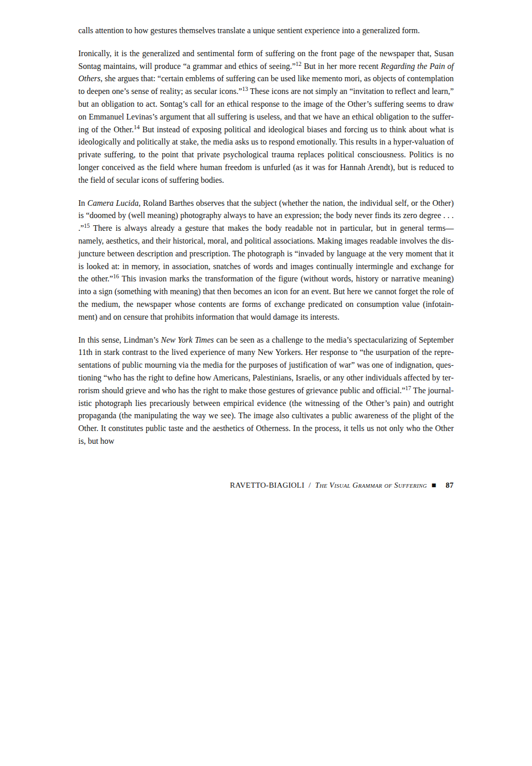calls attention to how gestures themselves translate a unique sentient experience into a generalized form.
Ironically, it is the generalized and sentimental form of suffering on the front page of the newspaper that, Susan Sontag maintains, will produce “a grammar and ethics of seeing.”12 But in her more recent Regarding the Pain of Others, she argues that: “certain emblems of suffering can be used like memento mori, as objects of contemplation to deepen one’s sense of reality; as secular icons.”13 These icons are not simply an “invitation to reflect and learn,” but an obligation to act. Sontag’s call for an ethical response to the image of the Other’s suffering seems to draw on Emmanuel Levinas’s argument that all suffering is useless, and that we have an ethical obligation to the suffering of the Other.14 But instead of exposing political and ideological biases and forcing us to think about what is ideologically and politically at stake, the media asks us to respond emotionally. This results in a hyper-valuation of private suffering, to the point that private psychological trauma replaces political consciousness. Politics is no longer conceived as the field where human freedom is unfurled (as it was for Hannah Arendt), but is reduced to the field of secular icons of suffering bodies.
In Camera Lucida, Roland Barthes observes that the subject (whether the nation, the individual self, or the Other) is “doomed by (well meaning) photography always to have an expression; the body never finds its zero degree . . . .”15 There is always already a gesture that makes the body readable not in particular, but in general terms—namely, aesthetics, and their historical, moral, and political associations. Making images readable involves the disjuncture between description and prescription. The photograph is “invaded by language at the very moment that it is looked at: in memory, in association, snatches of words and images continually intermingle and exchange for the other.”16 This invasion marks the transformation of the figure (without words, history or narrative meaning) into a sign (something with meaning) that then becomes an icon for an event. But here we cannot forget the role of the medium, the newspaper whose contents are forms of exchange predicated on consumption value (infotainment) and on censure that prohibits information that would damage its interests.
In this sense, Lindman’s New York Times can be seen as a challenge to the media’s spectacularizing of September 11th in stark contrast to the lived experience of many New Yorkers. Her response to “the usurpation of the representations of public mourning via the media for the purposes of justification of war” was one of indignation, questioning “who has the right to define how Americans, Palestinians, Israelis, or any other individuals affected by terrorism should grieve and who has the right to make those gestures of grievance public and official.”17 The journalistic photograph lies precariously between empirical evidence (the witnessing of the Other’s pain) and outright propaganda (the manipulating the way we see). The image also cultivates a public awareness of the plight of the Other. It constitutes public taste and the aesthetics of Otherness. In the process, it tells us not only who the Other is, but how
RAVETTO-BIAGIOLI / The Visual Grammar of Suffering■87